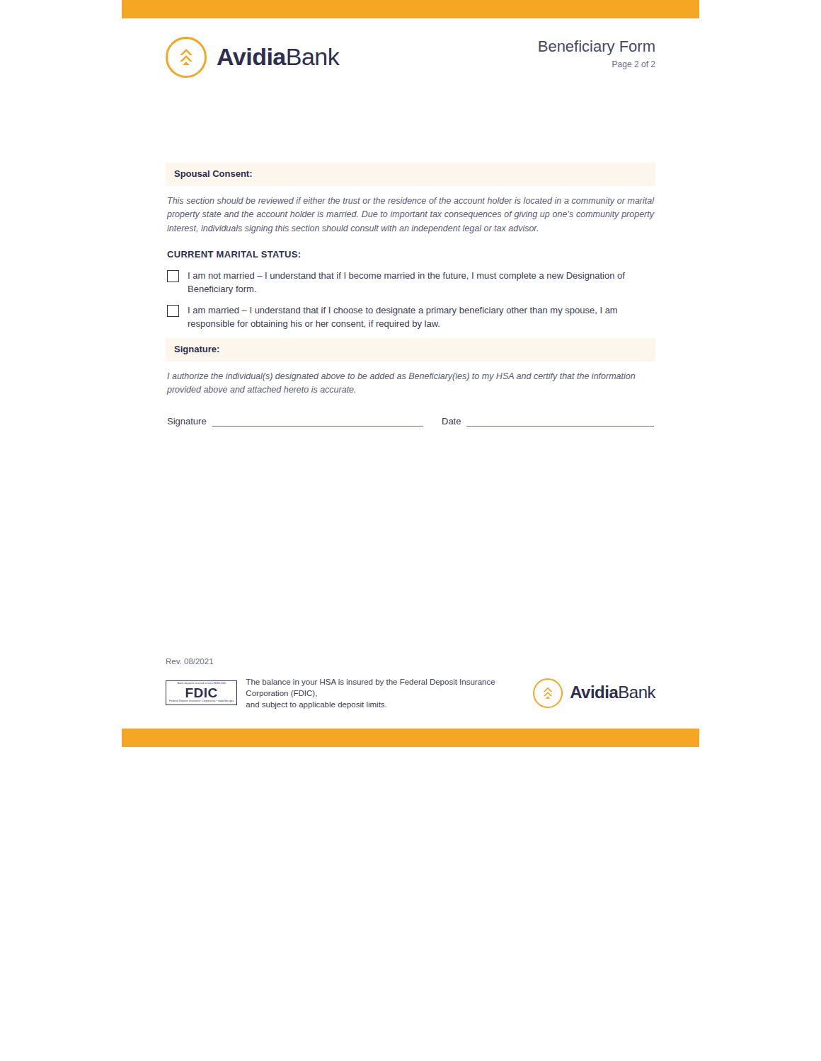Avidia Bank
Beneficiary Form
Page 2 of 2
Spousal Consent:
This section should be reviewed if either the trust or the residence of the account holder is located in a community or marital property state and the account holder is married. Due to important tax consequences of giving up one’s community property interest, individuals signing this section should consult with an independent legal or tax advisor.
CURRENT MARITAL STATUS:
I am not married – I understand that if I become married in the future, I must complete a new Designation of Beneficiary form.
I am married – I understand that if I choose to designate a primary beneficiary other than my spouse, I am responsible for obtaining his or her consent, if required by law.
Signature:
I authorize the individual(s) designated above to be added as Beneficiary(ies) to my HSA and certify that the information provided above and attached hereto is accurate.
Signature
Date
Rev. 08/2021
Bank deposits insured at least $250,000 FDIC Federal Deposit Insurance Corporation • www.fdic.gov
The balance in your HSA is insured by the Federal Deposit Insurance Corporation (FDIC),
and subject to applicable deposit limits.
Avidia Bank